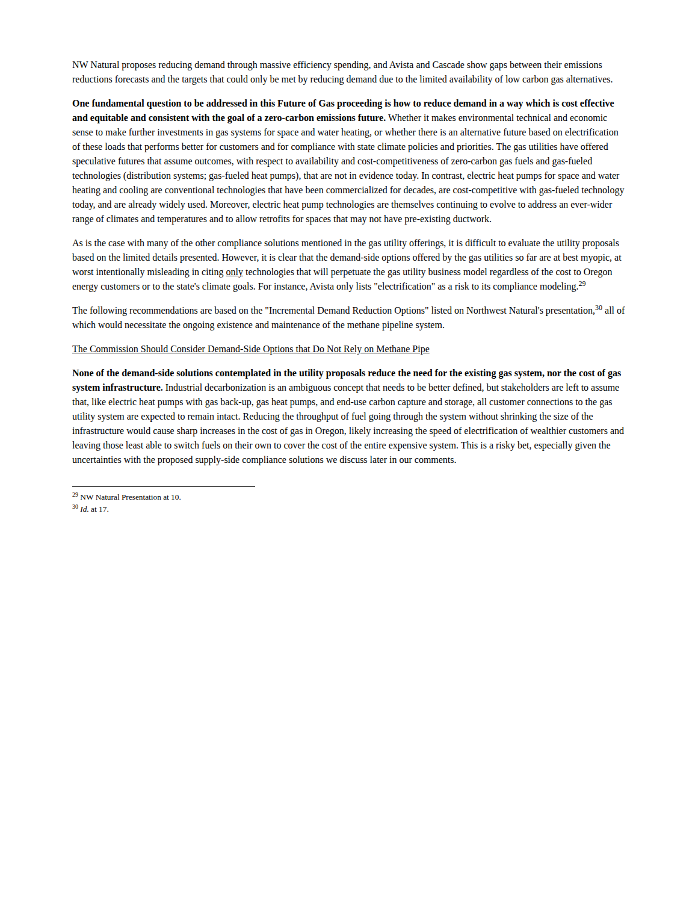NW Natural proposes reducing demand through massive efficiency spending, and Avista and Cascade show gaps between their emissions reductions forecasts and the targets that could only be met by reducing demand due to the limited availability of low carbon gas alternatives.
One fundamental question to be addressed in this Future of Gas proceeding is how to reduce demand in a way which is cost effective and equitable and consistent with the goal of a zero-carbon emissions future. Whether it makes environmental technical and economic sense to make further investments in gas systems for space and water heating, or whether there is an alternative future based on electrification of these loads that performs better for customers and for compliance with state climate policies and priorities. The gas utilities have offered speculative futures that assume outcomes, with respect to availability and cost-competitiveness of zero-carbon gas fuels and gas-fueled technologies (distribution systems; gas-fueled heat pumps), that are not in evidence today. In contrast, electric heat pumps for space and water heating and cooling are conventional technologies that have been commercialized for decades, are cost-competitive with gas-fueled technology today, and are already widely used. Moreover, electric heat pump technologies are themselves continuing to evolve to address an ever-wider range of climates and temperatures and to allow retrofits for spaces that may not have pre-existing ductwork.
As is the case with many of the other compliance solutions mentioned in the gas utility offerings, it is difficult to evaluate the utility proposals based on the limited details presented. However, it is clear that the demand-side options offered by the gas utilities so far are at best myopic, at worst intentionally misleading in citing only technologies that will perpetuate the gas utility business model regardless of the cost to Oregon energy customers or to the state's climate goals. For instance, Avista only lists "electrification" as a risk to its compliance modeling.29
The following recommendations are based on the "Incremental Demand Reduction Options" listed on Northwest Natural's presentation,30 all of which would necessitate the ongoing existence and maintenance of the methane pipeline system.
The Commission Should Consider Demand-Side Options that Do Not Rely on Methane Pipe
None of the demand-side solutions contemplated in the utility proposals reduce the need for the existing gas system, nor the cost of gas system infrastructure. Industrial decarbonization is an ambiguous concept that needs to be better defined, but stakeholders are left to assume that, like electric heat pumps with gas back-up, gas heat pumps, and end-use carbon capture and storage, all customer connections to the gas utility system are expected to remain intact. Reducing the throughput of fuel going through the system without shrinking the size of the infrastructure would cause sharp increases in the cost of gas in Oregon, likely increasing the speed of electrification of wealthier customers and leaving those least able to switch fuels on their own to cover the cost of the entire expensive system. This is a risky bet, especially given the uncertainties with the proposed supply-side compliance solutions we discuss later in our comments.
29 NW Natural Presentation at 10.
30 Id. at 17.